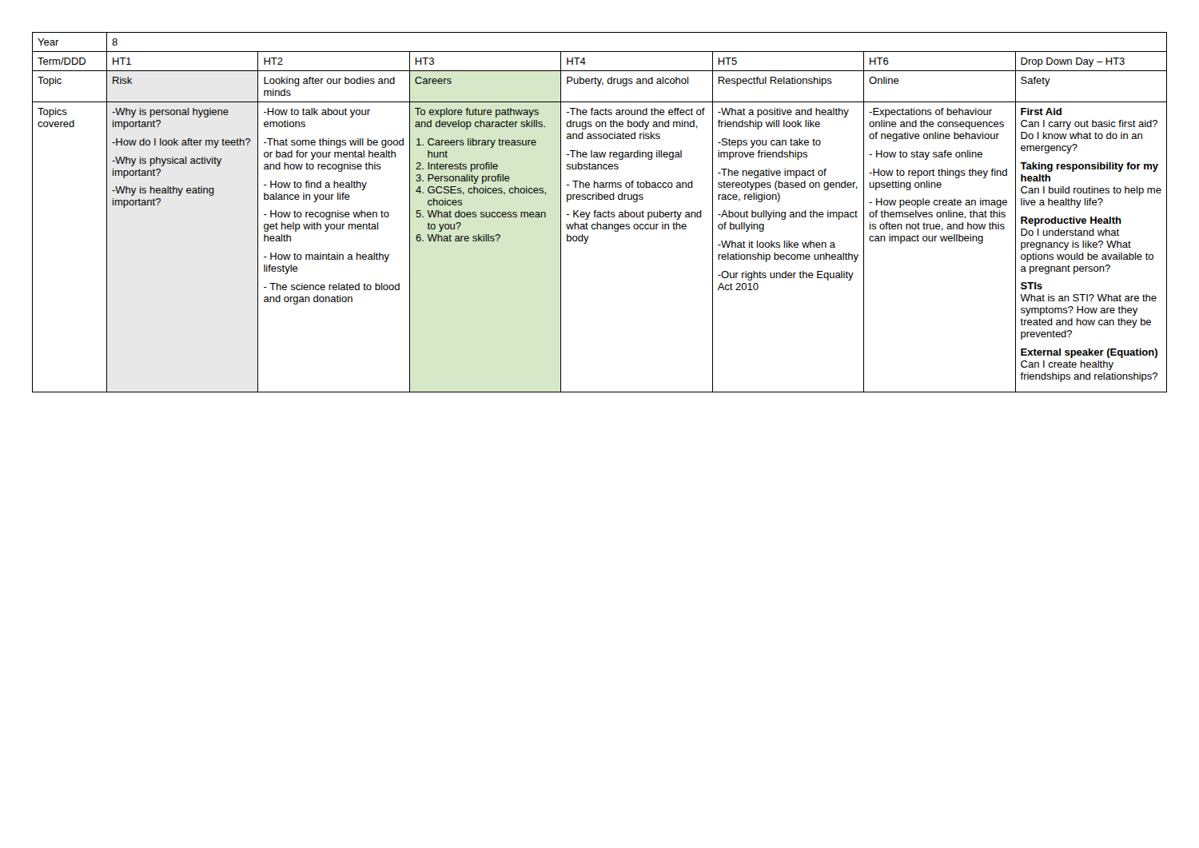| Year | 8 |
| Term/DDD | HT1 | HT2 | HT3 | HT4 | HT5 | HT6 | Drop Down Day – HT3 |
| Topic | Risk | Looking after our bodies and minds | Careers | Puberty, drugs and alcohol | Respectful Relationships | Online | Safety |
| Topics covered | -Why is personal hygiene important? -How do I look after my teeth? -Why is physical activity important? -Why is healthy eating important? | -How to talk about your emotions -That some things will be good or bad for your mental health and how to recognise this - How to find a healthy balance in your life - How to recognise when to get help with your mental health - How to maintain a healthy lifestyle - The science related to blood and organ donation | To explore future pathways and develop character skills. Careers library treasure hunt Interests profile Personality profile GCSEs, choices, choices, choices What does success mean to you? What are skills? | -The facts around the effect of drugs on the body and mind, and associated risks -The law regarding illegal substances - The harms of tobacco and prescribed drugs - Key facts about puberty and what changes occur in the body | -What a positive and healthy friendship will look like -Steps you can take to improve friendships -The negative impact of stereotypes (based on gender, race, religion) -About bullying and the impact of bullying -What it looks like when a relationship become unhealthy -Our rights under the Equality Act 2010 | -Expectations of behaviour online and the consequences of negative online behaviour - How to stay safe online -How to report things they find upsetting online - How people create an image of themselves online, that this is often not true, and how this can impact our wellbeing | First Aid Can I carry out basic first aid? Do I know what to do in an emergency? Taking responsibility for my health Can I build routines to help me live a healthy life? Reproductive Health Do I understand what pregnancy is like? What options would be available to a pregnant person? STIs What is an STI? What are the symptoms? How are they treated and how can they be prevented? External speaker (Equation) Can I create healthy friendships and relationships? |